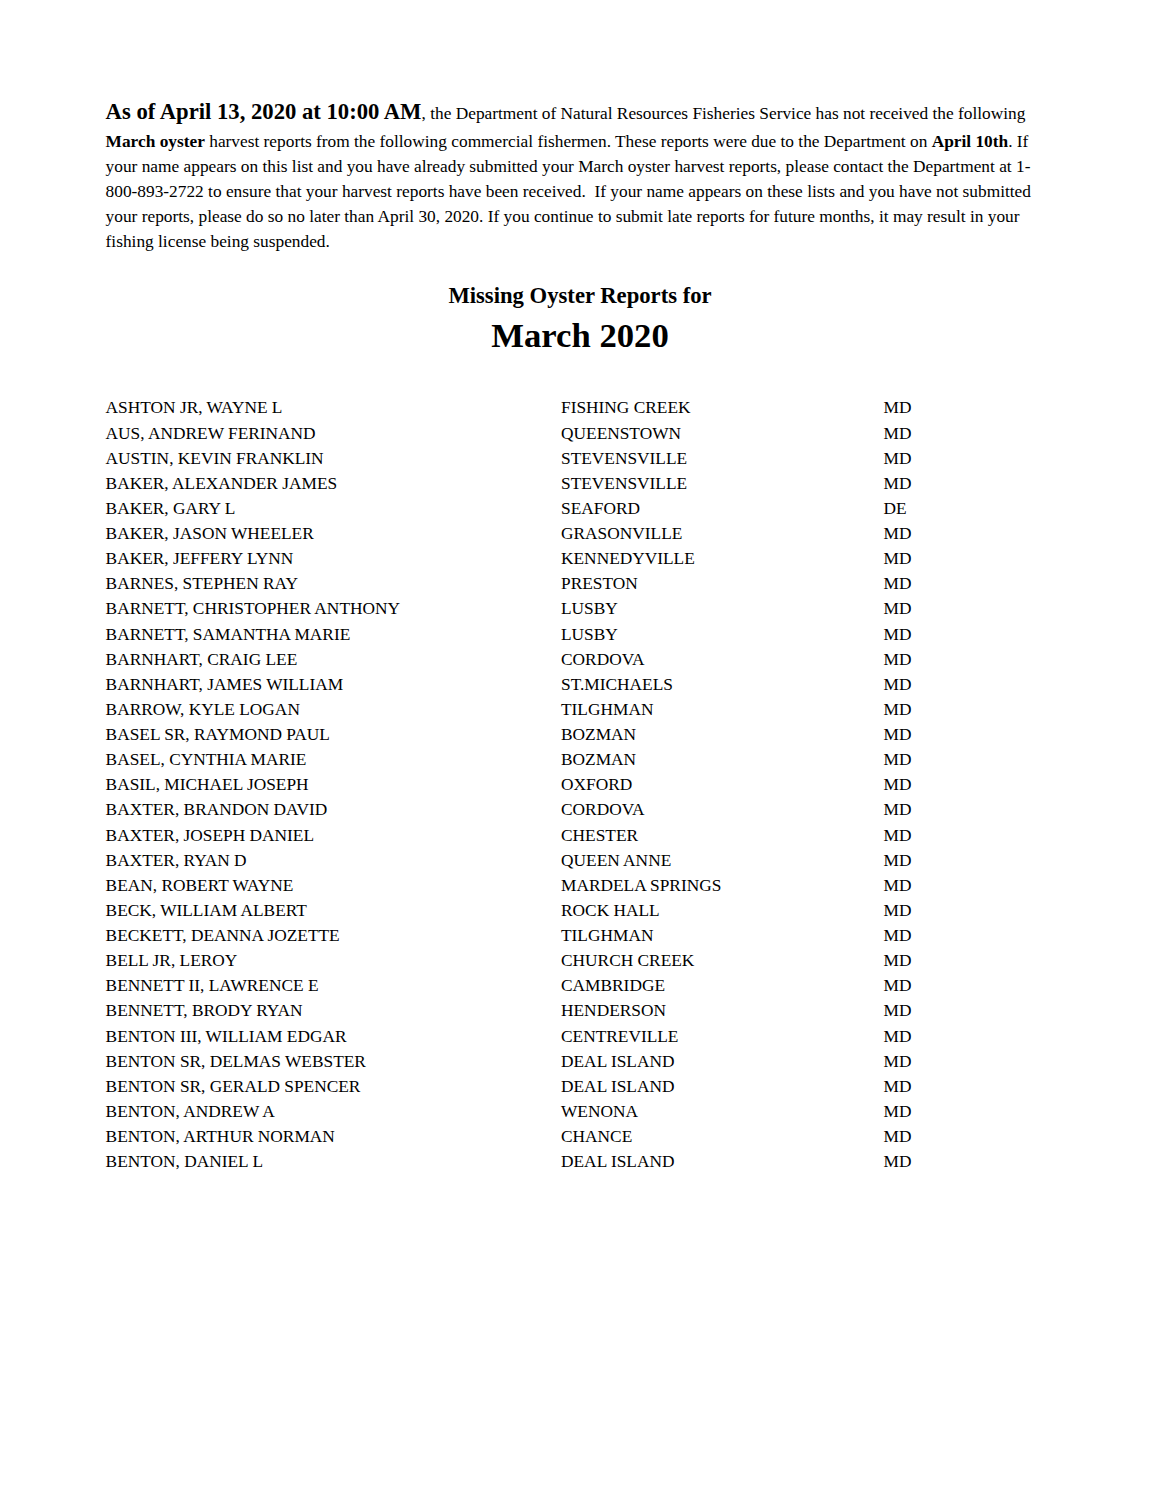As of April 13, 2020 at 10:00 AM, the Department of Natural Resources Fisheries Service has not received the following March oyster harvest reports from the following commercial fishermen. These reports were due to the Department on April 10th. If your name appears on this list and you have already submitted your March oyster harvest reports, please contact the Department at 1-800-893-2722 to ensure that your harvest reports have been received. If your name appears on these lists and you have not submitted your reports, please do so no later than April 30, 2020. If you continue to submit late reports for future months, it may result in your fishing license being suspended.
Missing Oyster Reports for March 2020
| ASHTON JR, WAYNE L | FISHING CREEK | MD |
| AUS, ANDREW FERINAND | QUEENSTOWN | MD |
| AUSTIN, KEVIN FRANKLIN | STEVENSVILLE | MD |
| BAKER, ALEXANDER JAMES | STEVENSVILLE | MD |
| BAKER, GARY L | SEAFORD | DE |
| BAKER, JASON WHEELER | GRASONVILLE | MD |
| BAKER, JEFFERY LYNN | KENNEDYVILLE | MD |
| BARNES, STEPHEN RAY | PRESTON | MD |
| BARNETT, CHRISTOPHER ANTHONY | LUSBY | MD |
| BARNETT, SAMANTHA MARIE | LUSBY | MD |
| BARNHART, CRAIG LEE | CORDOVA | MD |
| BARNHART, JAMES WILLIAM | ST.MICHAELS | MD |
| BARROW, KYLE LOGAN | TILGHMAN | MD |
| BASEL SR, RAYMOND PAUL | BOZMAN | MD |
| BASEL, CYNTHIA MARIE | BOZMAN | MD |
| BASIL, MICHAEL JOSEPH | OXFORD | MD |
| BAXTER, BRANDON DAVID | CORDOVA | MD |
| BAXTER, JOSEPH DANIEL | CHESTER | MD |
| BAXTER, RYAN D | QUEEN ANNE | MD |
| BEAN, ROBERT WAYNE | MARDELA SPRINGS | MD |
| BECK, WILLIAM ALBERT | ROCK HALL | MD |
| BECKETT, DEANNA JOZETTE | TILGHMAN | MD |
| BELL JR, LEROY | CHURCH CREEK | MD |
| BENNETT II, LAWRENCE E | CAMBRIDGE | MD |
| BENNETT, BRODY RYAN | HENDERSON | MD |
| BENTON III, WILLIAM EDGAR | CENTREVILLE | MD |
| BENTON SR, DELMAS WEBSTER | DEAL ISLAND | MD |
| BENTON SR, GERALD SPENCER | DEAL ISLAND | MD |
| BENTON, ANDREW A | WENONA | MD |
| BENTON, ARTHUR NORMAN | CHANCE | MD |
| BENTON, DANIEL L | DEAL ISLAND | MD |